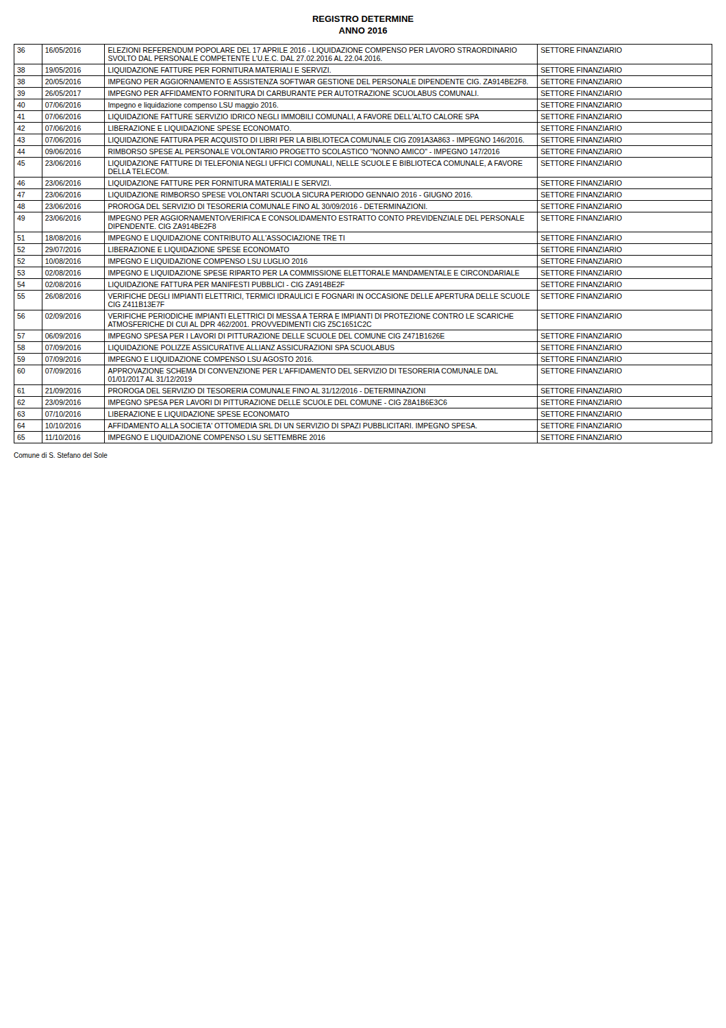REGISTRO DETERMINE
ANNO 2016
| 36 | 16/05/2016 | ELEZIONI REFERENDUM POPOLARE DEL 17 APRILE 2016 - LIQUIDAZIONE COMPENSO PER LAVORO STRAORDINARIO SVOLTO DAL PERSONALE COMPETENTE L'U.E.C. DAL 27.02.2016 AL 22.04.2016. | SETTORE FINANZIARIO |
| 38 | 19/05/2016 | LIQUIDAZIONE FATTURE PER FORNITURA MATERIALI E SERVIZI. | SETTORE FINANZIARIO |
| 38 | 20/05/2016 | IMPEGNO PER AGGIORNAMENTO E ASSISTENZA SOFTWAR GESTIONE DEL PERSONALE DIPENDENTE CIG. ZA914BE2F8. | SETTORE FINANZIARIO |
| 39 | 26/05/2017 | IMPEGNO PER AFFIDAMENTO FORNITURA DI CARBURANTE PER AUTOTRAZIONE SCUOLABUS COMUNALI. | SETTORE FINANZIARIO |
| 40 | 07/06/2016 | Impegno e liquidazione compenso LSU maggio 2016. | SETTORE FINANZIARIO |
| 41 | 07/06/2016 | LIQUIDAZIONE FATTURE SERVIZIO IDRICO NEGLI IMMOBILI COMUNALI, A FAVORE DELL'ALTO CALORE SPA | SETTORE FINANZIARIO |
| 42 | 07/06/2016 | LIBERAZIONE E LIQUIDAZIONE SPESE ECONOMATO. | SETTORE FINANZIARIO |
| 43 | 07/06/2016 | LIQUIDAZIONE FATTURA PER ACQUISTO DI LIBRI PER LA BIBLIOTECA COMUNALE CIG Z091A3A863 - IMPEGNO 146/2016. | SETTORE FINANZIARIO |
| 44 | 09/06/2016 | RIMBORSO SPESE AL PERSONALE VOLONTARIO PROGETTO SCOLASTICO "NONNO AMICO" - IMPEGNO 147/2016 | SETTORE FINANZIARIO |
| 45 | 23/06/2016 | LIQUIDAZIONE FATTURE DI TELEFONIA NEGLI UFFICI COMUNALI, NELLE SCUOLE E BIBLIOTECA COMUNALE, A FAVORE DELLA TELECOM. | SETTORE FINANZIARIO |
| 46 | 23/06/2016 | LIQUIDAZIONE FATTURE PER FORNITURA MATERIALI E SERVIZI. | SETTORE FINANZIARIO |
| 47 | 23/06/2016 | LIQUIDAZIONE RIMBORSO SPESE VOLONTARI SCUOLA SICURA PERIODO GENNAIO 2016 - GIUGNO 2016. | SETTORE FINANZIARIO |
| 48 | 23/06/2016 | PROROGA DEL SERVIZIO DI TESORERIA COMUNALE FINO AL 30/09/2016 - DETERMINAZIONI. | SETTORE FINANZIARIO |
| 49 | 23/06/2016 | IMPEGNO PER AGGIORNAMENTO/VERIFICA E CONSOLIDAMENTO ESTRATTO CONTO PREVIDENZIALE DEL PERSONALE DIPENDENTE. CIG ZA914BE2F8 | SETTORE FINANZIARIO |
| 51 | 18/08/2016 | IMPEGNO E LIQUIDAZIONE CONTRIBUTO ALL'ASSOCIAZIONE TRE TI | SETTORE FINANZIARIO |
| 52 | 29/07/2016 | LIBERAZIONE E LIQUIDAZIONE SPESE ECONOMATO | SETTORE FINANZIARIO |
| 52 | 10/08/2016 | IMPEGNO E LIQUIDAZIONE COMPENSO LSU LUGLIO 2016 | SETTORE FINANZIARIO |
| 53 | 02/08/2016 | IMPEGNO E LIQUIDAZIONE SPESE RIPARTO PER LA COMMISSIONE ELETTORALE MANDAMENTALE E CIRCONDARIALE | SETTORE FINANZIARIO |
| 54 | 02/08/2016 | LIQUIDAZIONE FATTURA PER MANIFESTI PUBBLICI - CIG ZA914BE2F | SETTORE FINANZIARIO |
| 55 | 26/08/2016 | VERIFICHE DEGLI IMPIANTI ELETTRICI, TERMICI IDRAULICI E FOGNARI IN OCCASIONE DELLE APERTURA DELLE SCUOLE CIG Z411B13E7F | SETTORE FINANZIARIO |
| 56 | 02/09/2016 | VERIFICHE PERIODICHE IMPIANTI ELETTRICI DI MESSA A TERRA E IMPIANTI DI PROTEZIONE CONTRO LE SCARICHE ATMOSFERICHE DI CUI AL DPR 462/2001. PROVVEDIMENTI CIG Z5C1651C2C | SETTORE FINANZIARIO |
| 57 | 06/09/2016 | IMPEGNO SPESA PER I LAVORI DI PITTURAZIONE DELLE SCUOLE DEL COMUNE CIG Z471B1626E | SETTORE FINANZIARIO |
| 58 | 07/09/2016 | LIQUIDAZIONE POLIZZE ASSICURATIVE ALLIANZ ASSICURAZIONI SPA SCUOLABUS | SETTORE FINANZIARIO |
| 59 | 07/09/2016 | IMPEGNO E LIQUIDAZIONE COMPENSO LSU AGOSTO 2016. | SETTORE FINANZIARIO |
| 60 | 07/09/2016 | APPROVAZIONE SCHEMA DI CONVENZIONE PER L'AFFIDAMENTO DEL SERVIZIO DI TESORERIA COMUNALE DAL 01/01/2017 AL 31/12/2019 | SETTORE FINANZIARIO |
| 61 | 21/09/2016 | PROROGA DEL SERVIZIO DI TESORERIA COMUNALE FINO AL 31/12/2016 - DETERMINAZIONI | SETTORE FINANZIARIO |
| 62 | 23/09/2016 | IMPEGNO SPESA PER LAVORI DI PITTURAZIONE DELLE SCUOLE DEL COMUNE - CIG Z8A1B6E3C6 | SETTORE FINANZIARIO |
| 63 | 07/10/2016 | LIBERAZIONE E LIQUIDAZIONE SPESE ECONOMATO | SETTORE FINANZIARIO |
| 64 | 10/10/2016 | AFFIDAMENTO ALLA SOCIETA' OTTOMEDIA SRL DI UN SERVIZIO DI SPAZI PUBBLICITARI. IMPEGNO SPESA. | SETTORE FINANZIARIO |
| 65 | 11/10/2016 | IMPEGNO E LIQUIDAZIONE COMPENSO LSU SETTEMBRE 2016 | SETTORE FINANZIARIO |
Comune di S. Stefano del Sole